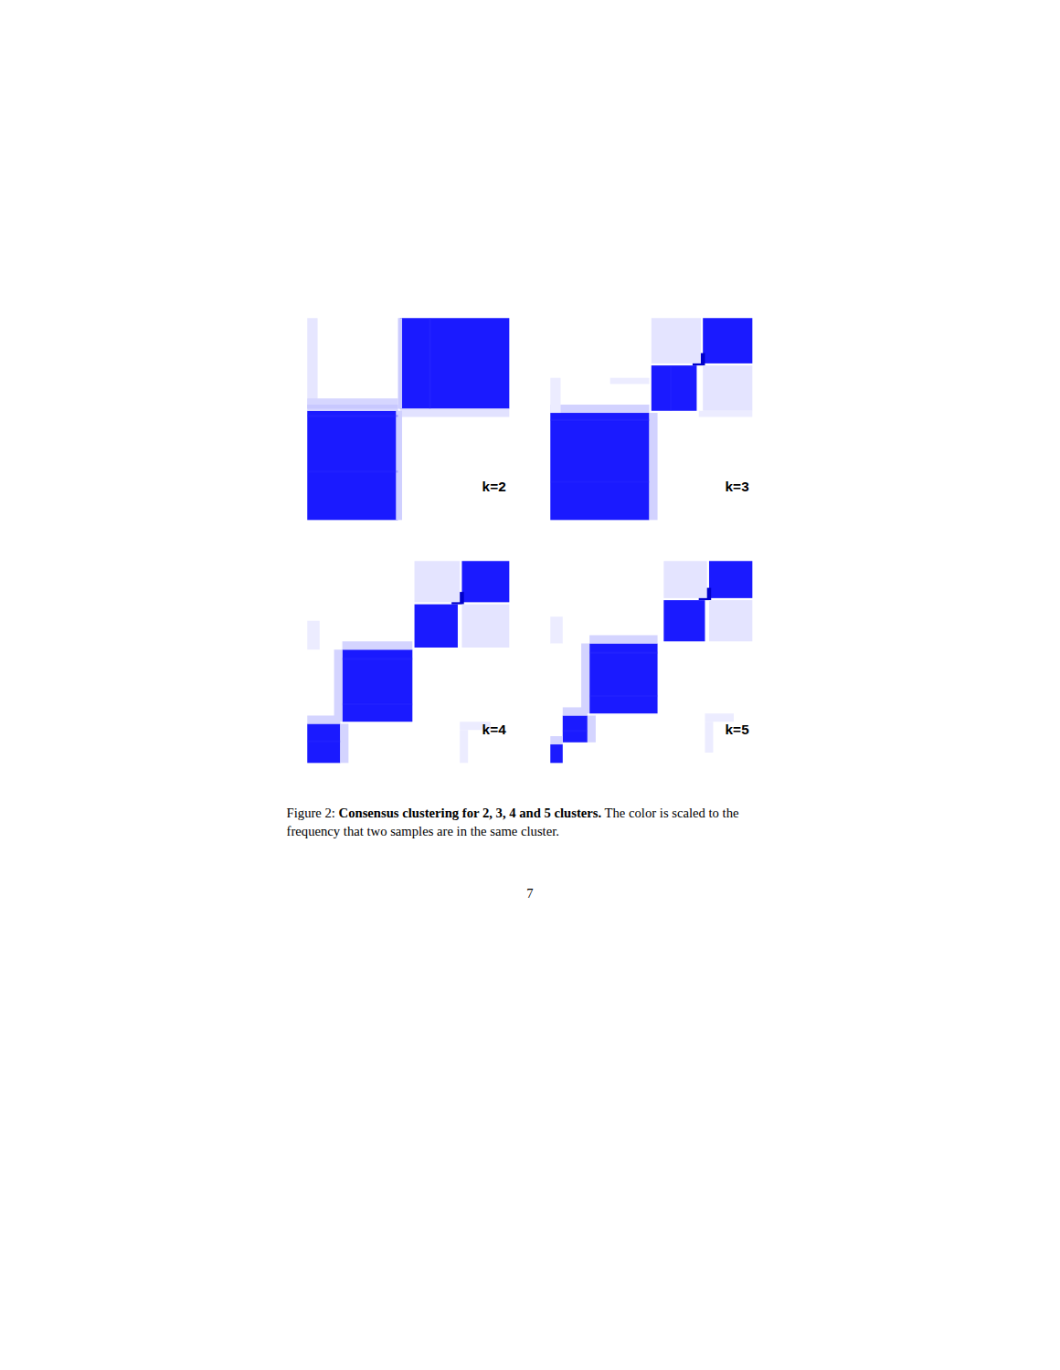k=2
k=3
k=4
k=5
Figure 2: Consensus clustering for 2, 3, 4 and 5 clusters. The color is scaled to the frequency that two samples are in the same cluster.
7